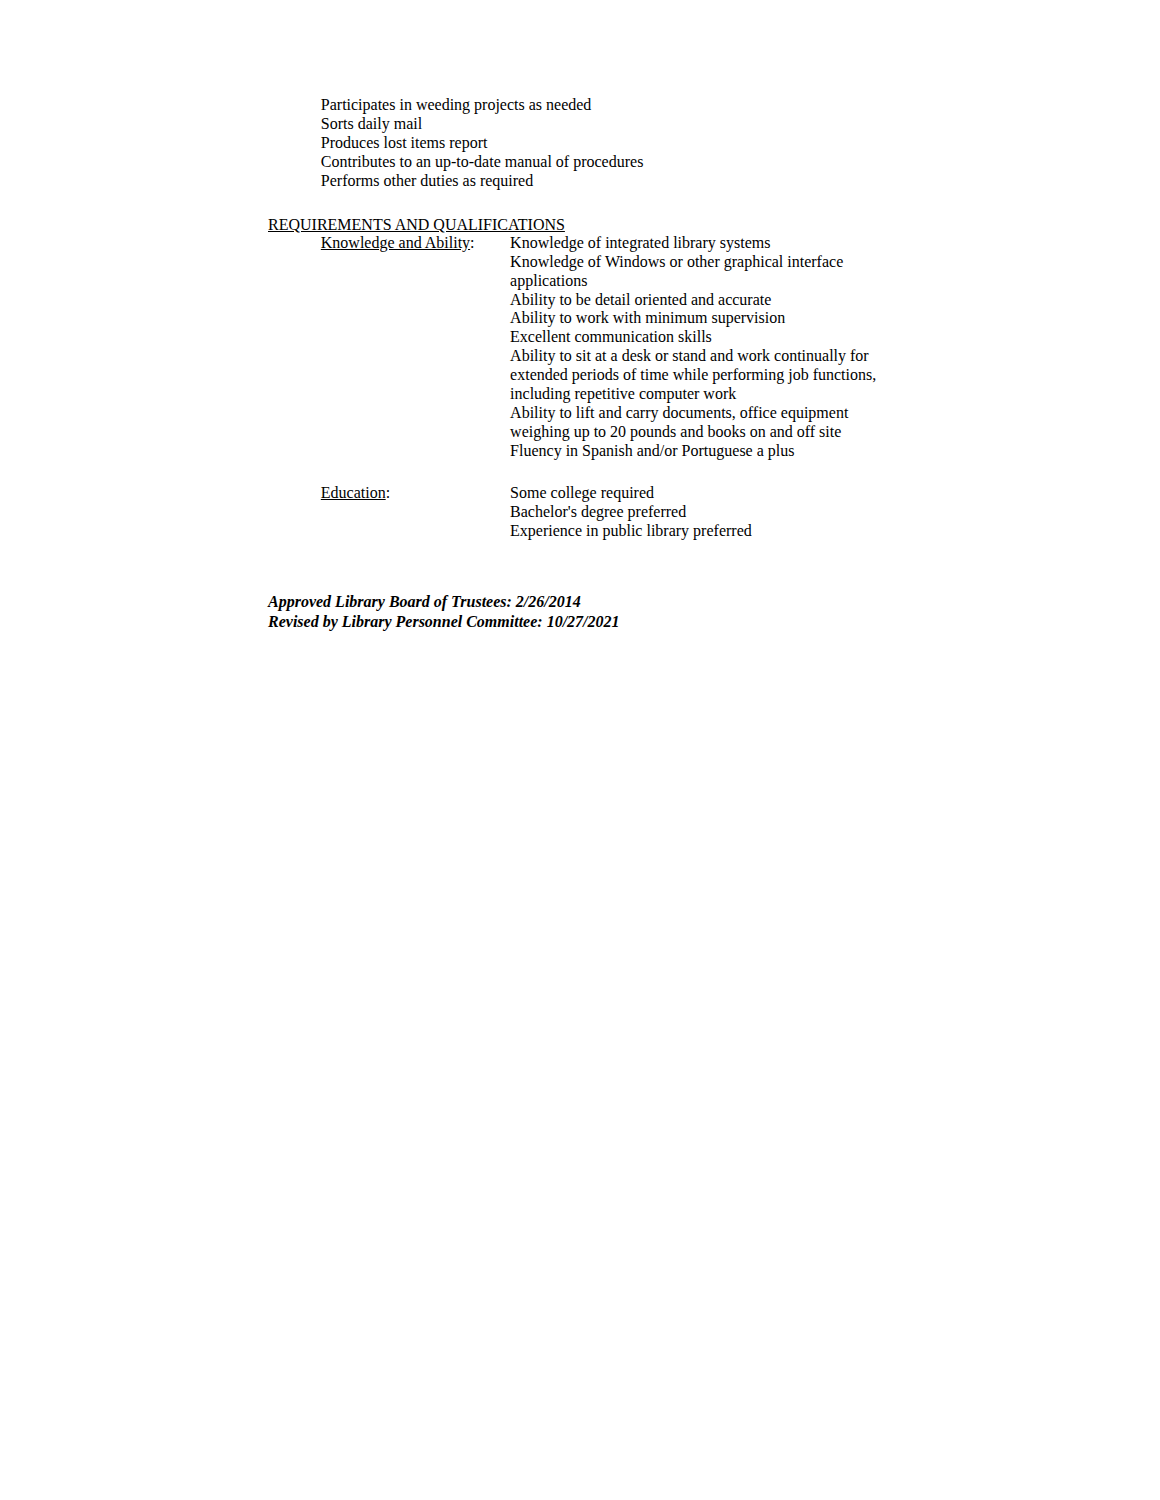Participates in weeding projects as needed
Sorts daily mail
Produces lost items report
Contributes to an up-to-date manual of procedures
Performs other duties as required
REQUIREMENTS AND QUALIFICATIONS
| Knowledge and Ability : | Knowledge of integrated library systems Knowledge of Windows or other graphical interface applications Ability to be detail oriented and accurate Ability to work with minimum supervision Excellent communication skills Ability to sit at a desk or stand and work continually for extended periods of time while performing job functions, including repetitive computer work Ability to lift and carry documents, office equipment weighing up to 20 pounds and books on and off site Fluency in Spanish and/or Portuguese a plus |
| Education : | Some college required Bachelor's degree preferred Experience in public library preferred |
Approved Library Board of Trustees: 2/26/2014
Revised by Library Personnel Committee: 10/27/2021